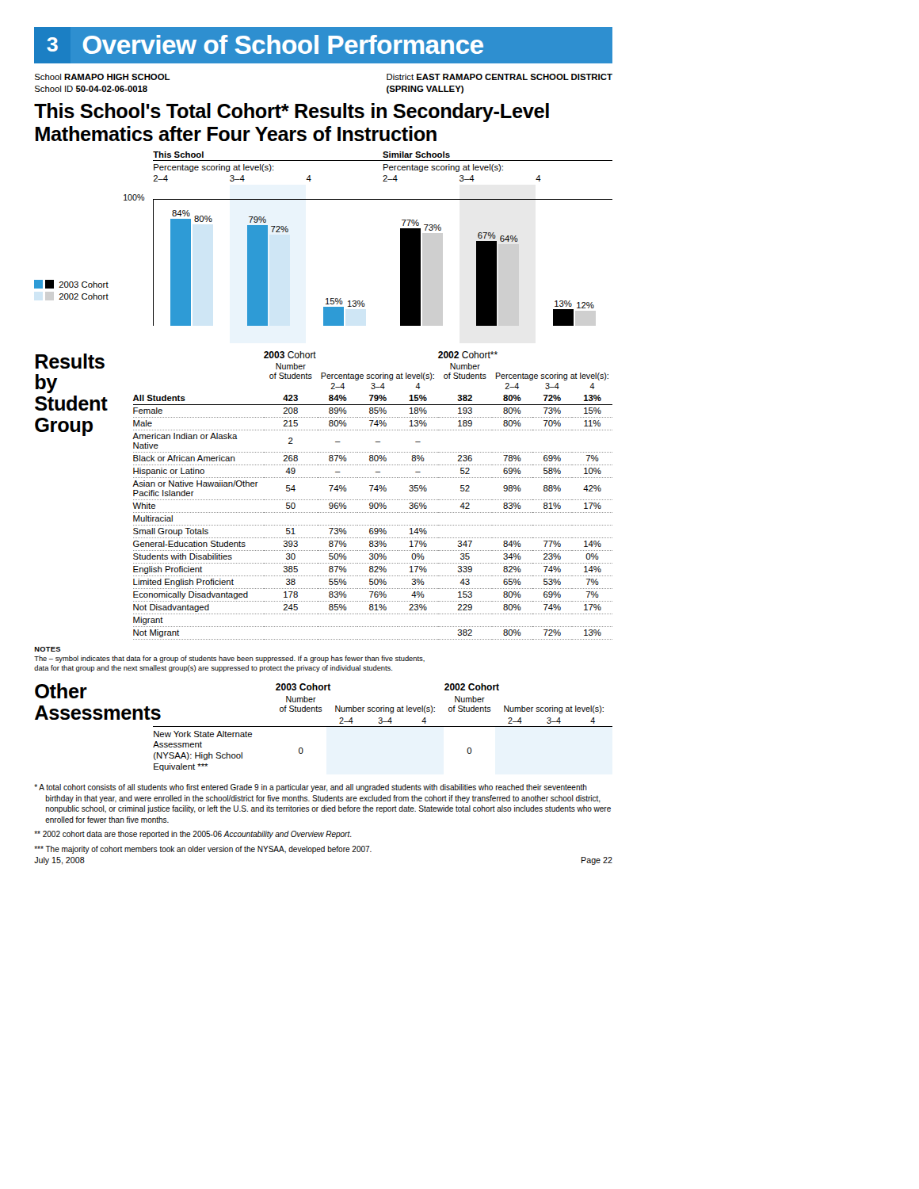3
Overview of School Performance
School RAMAPO HIGH SCHOOL
School ID 50-04-02-06-0018
District EAST RAMAPO CENTRAL SCHOOL DISTRICT
(SPRING VALLEY)
This School's Total Cohort* Results in Secondary-Level
Mathematics after Four Years of Instruction
This School
Percentage scoring at level(s):
2–43–44
Similar Schools
Percentage scoring at level(s):
2–43–44
100%
2003 Cohort
2002 Cohort
84%
80%
79%
72%
15%
13%
77%
73%
67%
64%
13%
12%
Results by
Student Group
| | 2003 Cohort | 2002 Cohort** |
| --- | --- | --- |
| | Number of Students | Percentage scoring at level(s): | Number of Students | Percentage scoring at level(s): |
| | | 2–4 | 3–4 | 4 | | 2–4 | 3–4 | 4 |
| All Students | 423 | 84% | 79% | 15% | 382 | 80% | 72% | 13% |
| Female | 208 | 89% | 85% | 18% | 193 | 80% | 73% | 15% |
| Male | 215 | 80% | 74% | 13% | 189 | 80% | 70% | 11% |
| American Indian or Alaska Native | 2 | – | – | – | | | | |
| Black or African American | 268 | 87% | 80% | 8% | 236 | 78% | 69% | 7% |
| Hispanic or Latino | 49 | – | – | – | 52 | 69% | 58% | 10% |
| Asian or Native Hawaiian/Other Pacific Islander | 54 | 74% | 74% | 35% | 52 | 98% | 88% | 42% |
| White | 50 | 96% | 90% | 36% | 42 | 83% | 81% | 17% |
| Multiracial | | | | | | | | |
| Small Group Totals | 51 | 73% | 69% | 14% | | | | |
| General-Education Students | 393 | 87% | 83% | 17% | 347 | 84% | 77% | 14% |
| Students with Disabilities | 30 | 50% | 30% | 0% | 35 | 34% | 23% | 0% |
| English Proficient | 385 | 87% | 82% | 17% | 339 | 82% | 74% | 14% |
| Limited English Proficient | 38 | 55% | 50% | 3% | 43 | 65% | 53% | 7% |
| Economically Disadvantaged | 178 | 83% | 76% | 4% | 153 | 80% | 69% | 7% |
| Not Disadvantaged | 245 | 85% | 81% | 23% | 229 | 80% | 74% | 17% |
| Migrant | | | | | | | | |
| Not Migrant | | | | | 382 | 80% | 72% | 13% |
NOTES
The – symbol indicates that data for a group of students have been suppressed. If a group has fewer than five students,
data for that group and the next smallest group(s) are suppressed to protect the privacy of individual students.
Other
Assessments
| | 2003 Cohort | 2002 Cohort |
| --- | --- | --- |
| | Number of Students | Number scoring at level(s): | Number of Students | Number scoring at level(s): |
| | | 2–4 | 3–4 | 4 | | 2–4 | 3–4 | 4 |
| New York State Alternate Assessment (NYSAA): High School Equivalent *** | 0 | | | | 0 | | | |
* A total cohort consists of all students who first entered Grade 9 in a particular year, and all ungraded students with disabilities who reached their seventeenth birthday in that year, and were enrolled in the school/district for five months. Students are excluded from the cohort if they transferred to another school district, nonpublic school, or criminal justice facility, or left the U.S. and its territories or died before the report date. Statewide total cohort also includes students who were enrolled for fewer than five months.
** 2002 cohort data are those reported in the 2005-06 Accountability and Overview Report.
*** The majority of cohort members took an older version of the NYSAA, developed before 2007.
July 15, 2008
Page 22